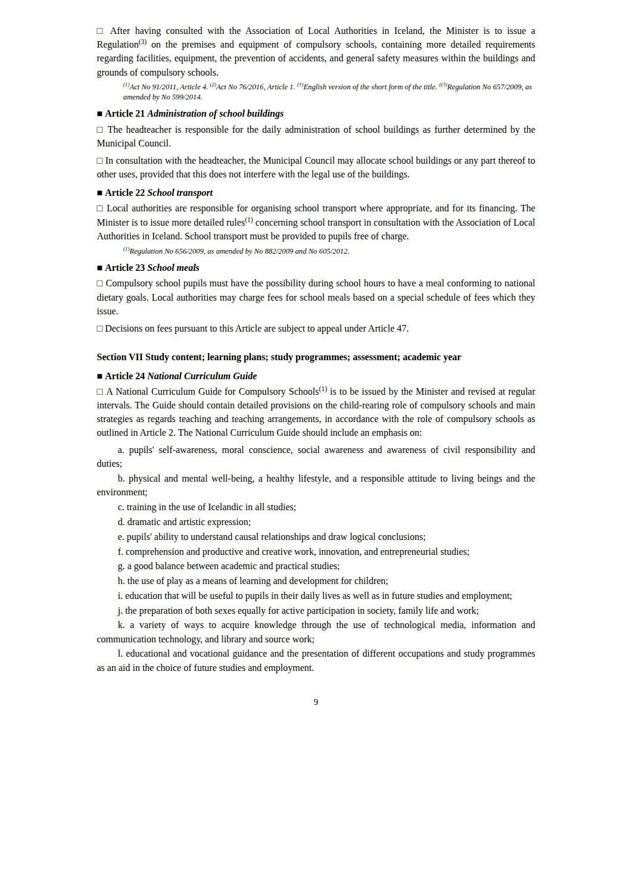After having consulted with the Association of Local Authorities in Iceland, the Minister is to issue a Regulation(3) on the premises and equipment of compulsory schools, containing more detailed requirements regarding facilities, equipment, the prevention of accidents, and general safety measures within the buildings and grounds of compulsory schools.
(1)Act No 91/2011, Article 4. (2)Act No 76/2016, Article 1. (†)English version of the short form of the title. ((3)Regulation No 657/2009, as amended by No 599/2014.
Article 21 Administration of school buildings
The headteacher is responsible for the daily administration of school buildings as further determined by the Municipal Council.
In consultation with the headteacher, the Municipal Council may allocate school buildings or any part thereof to other uses, provided that this does not interfere with the legal use of the buildings.
Article 22 School transport
Local authorities are responsible for organising school transport where appropriate, and for its financing. The Minister is to issue more detailed rules(1) concerning school transport in consultation with the Association of Local Authorities in Iceland. School transport must be provided to pupils free of charge.
(1)Regulation No 656/2009, as amended by No 882/2009 and No 605/2012.
Article 23 School meals
Compulsory school pupils must have the possibility during school hours to have a meal conforming to national dietary goals. Local authorities may charge fees for school meals based on a special schedule of fees which they issue.
Decisions on fees pursuant to this Article are subject to appeal under Article 47.
Section VII Study content; learning plans; study programmes; assessment; academic year
Article 24 National Curriculum Guide
A National Curriculum Guide for Compulsory Schools(1) is to be issued by the Minister and revised at regular intervals. The Guide should contain detailed provisions on the child-rearing role of compulsory schools and main strategies as regards teaching and teaching arrangements, in accordance with the role of compulsory schools as outlined in Article 2. The National Curriculum Guide should include an emphasis on:
a. pupils' self-awareness, moral conscience, social awareness and awareness of civil responsibility and duties;
b. physical and mental well-being, a healthy lifestyle, and a responsible attitude to living beings and the environment;
c. training in the use of Icelandic in all studies;
d. dramatic and artistic expression;
e. pupils' ability to understand causal relationships and draw logical conclusions;
f. comprehension and productive and creative work, innovation, and entrepreneurial studies;
g. a good balance between academic and practical studies;
h. the use of play as a means of learning and development for children;
i. education that will be useful to pupils in their daily lives as well as in future studies and employment;
j. the preparation of both sexes equally for active participation in society, family life and work;
k. a variety of ways to acquire knowledge through the use of technological media, information and communication technology, and library and source work;
l. educational and vocational guidance and the presentation of different occupations and study programmes as an aid in the choice of future studies and employment.
9